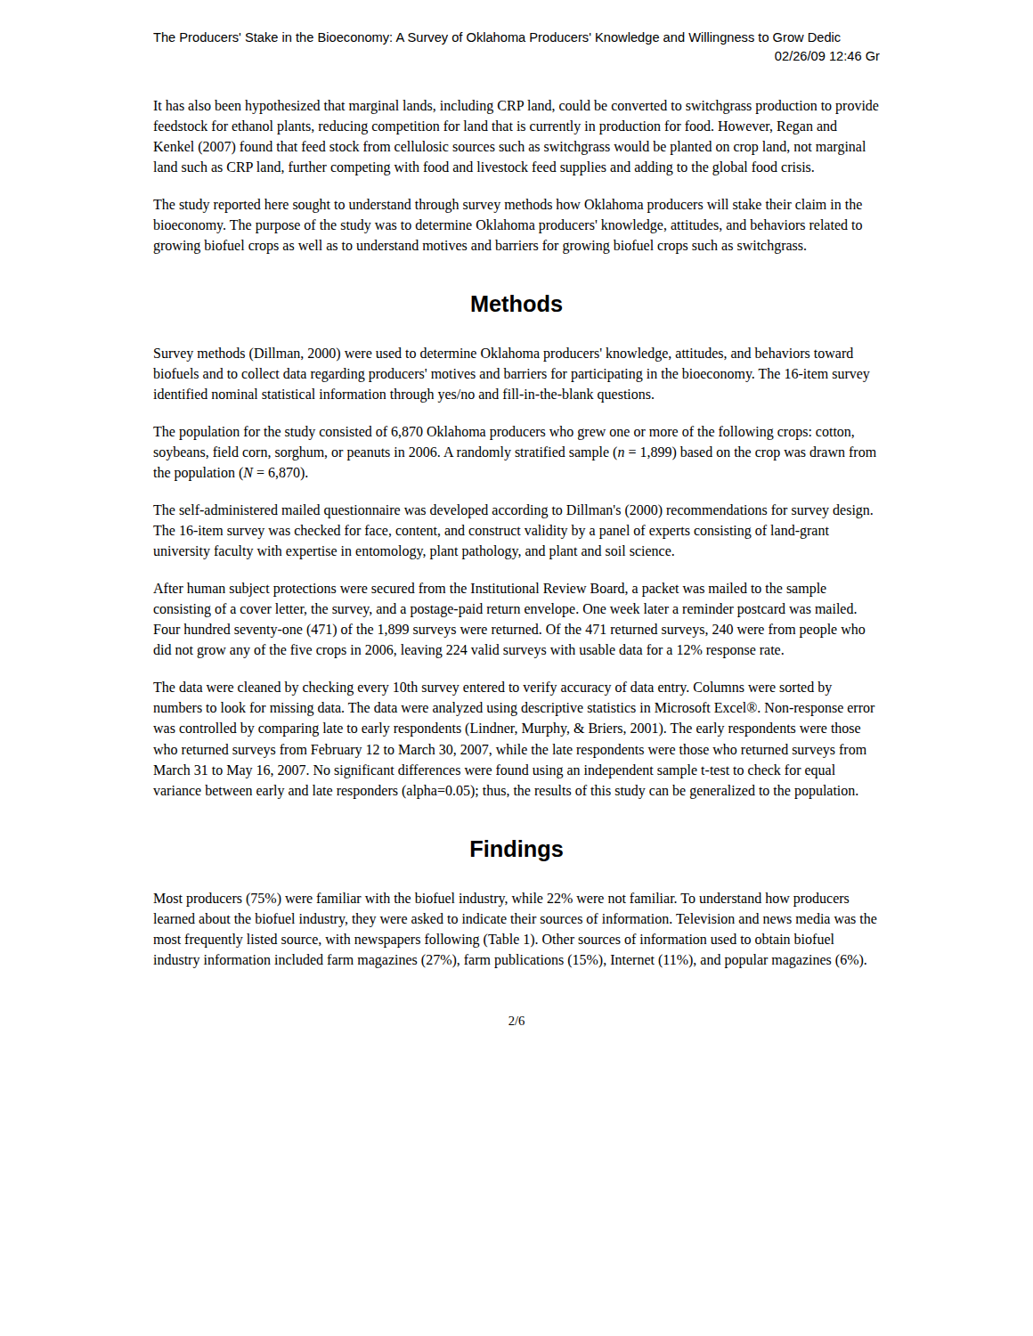The Producers' Stake in the Bioeconomy: A Survey of Oklahoma Producers' Knowledge and Willingness to Grow Dedic 02/26/09 12:46 Gr
It has also been hypothesized that marginal lands, including CRP land, could be converted to switchgrass production to provide feedstock for ethanol plants, reducing competition for land that is currently in production for food. However, Regan and Kenkel (2007) found that feed stock from cellulosic sources such as switchgrass would be planted on crop land, not marginal land such as CRP land, further competing with food and livestock feed supplies and adding to the global food crisis.
The study reported here sought to understand through survey methods how Oklahoma producers will stake their claim in the bioeconomy. The purpose of the study was to determine Oklahoma producers' knowledge, attitudes, and behaviors related to growing biofuel crops as well as to understand motives and barriers for growing biofuel crops such as switchgrass.
Methods
Survey methods (Dillman, 2000) were used to determine Oklahoma producers' knowledge, attitudes, and behaviors toward biofuels and to collect data regarding producers' motives and barriers for participating in the bioeconomy. The 16-item survey identified nominal statistical information through yes/no and fill-in-the-blank questions.
The population for the study consisted of 6,870 Oklahoma producers who grew one or more of the following crops: cotton, soybeans, field corn, sorghum, or peanuts in 2006. A randomly stratified sample (n = 1,899) based on the crop was drawn from the population (N = 6,870).
The self-administered mailed questionnaire was developed according to Dillman's (2000) recommendations for survey design. The 16-item survey was checked for face, content, and construct validity by a panel of experts consisting of land-grant university faculty with expertise in entomology, plant pathology, and plant and soil science.
After human subject protections were secured from the Institutional Review Board, a packet was mailed to the sample consisting of a cover letter, the survey, and a postage-paid return envelope. One week later a reminder postcard was mailed. Four hundred seventy-one (471) of the 1,899 surveys were returned. Of the 471 returned surveys, 240 were from people who did not grow any of the five crops in 2006, leaving 224 valid surveys with usable data for a 12% response rate.
The data were cleaned by checking every 10th survey entered to verify accuracy of data entry. Columns were sorted by numbers to look for missing data. The data were analyzed using descriptive statistics in Microsoft Excel®. Non-response error was controlled by comparing late to early respondents (Lindner, Murphy, & Briers, 2001). The early respondents were those who returned surveys from February 12 to March 30, 2007, while the late respondents were those who returned surveys from March 31 to May 16, 2007. No significant differences were found using an independent sample t-test to check for equal variance between early and late responders (alpha=0.05); thus, the results of this study can be generalized to the population.
Findings
Most producers (75%) were familiar with the biofuel industry, while 22% were not familiar. To understand how producers learned about the biofuel industry, they were asked to indicate their sources of information. Television and news media was the most frequently listed source, with newspapers following (Table 1). Other sources of information used to obtain biofuel industry information included farm magazines (27%), farm publications (15%), Internet (11%), and popular magazines (6%).
2/6